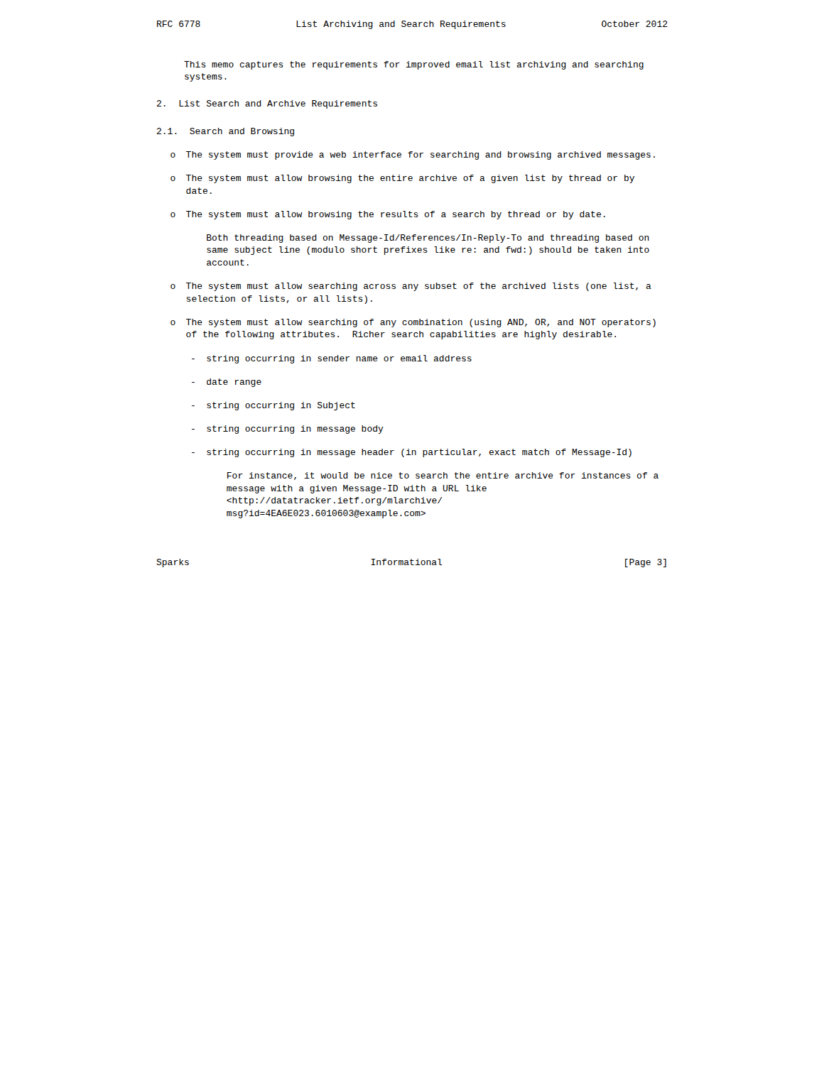RFC 6778 List Archiving and Search Requirements October 2012
This memo captures the requirements for improved email list archiving and searching systems.
2. List Search and Archive Requirements
2.1. Search and Browsing
The system must provide a web interface for searching and browsing archived messages.
The system must allow browsing the entire archive of a given list by thread or by date.
The system must allow browsing the results of a search by thread or by date.
Both threading based on Message-Id/References/In-Reply-To and threading based on same subject line (modulo short prefixes like re: and fwd:) should be taken into account.
The system must allow searching across any subset of the archived lists (one list, a selection of lists, or all lists).
The system must allow searching of any combination (using AND, OR, and NOT operators) of the following attributes. Richer search capabilities are highly desirable.
string occurring in sender name or email address
date range
string occurring in Subject
string occurring in message body
string occurring in message header (in particular, exact match of Message-Id)
For instance, it would be nice to search the entire archive for instances of a message with a given Message-ID with a URL like <http://datatracker.ietf.org/mlarchive/
msg?id=4EA6E023.6010603@example.com>
Sparks Informational [Page 3]